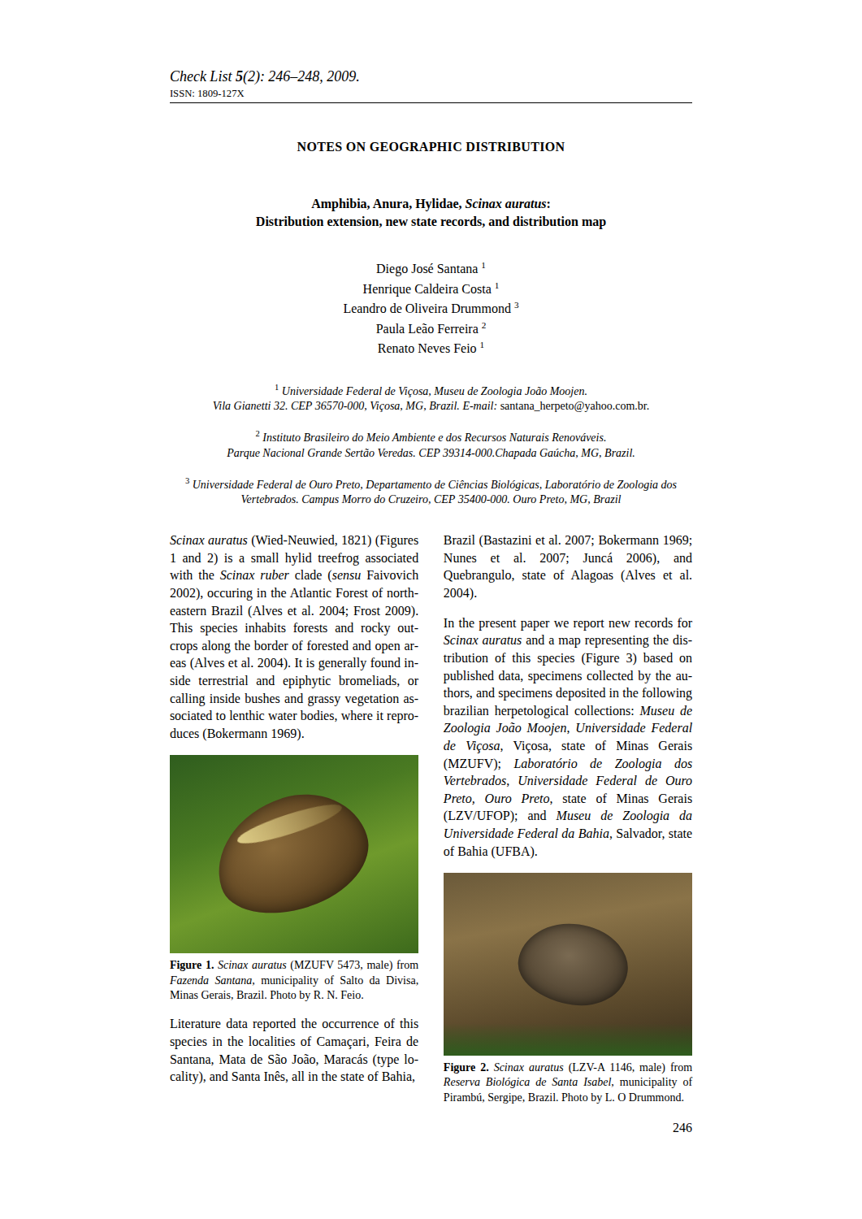Check List 5(2): 246–248, 2009. ISSN: 1809-127X
NOTES ON GEOGRAPHIC DISTRIBUTION
Amphibia, Anura, Hylidae, Scinax auratus:
Distribution extension, new state records, and distribution map
Diego José Santana 1
Henrique Caldeira Costa 1
Leandro de Oliveira Drummond 3
Paula Leão Ferreira 2
Renato Neves Feio 1
1 Universidade Federal de Viçosa, Museu de Zoologia João Moojen.
Vila Gianetti 32. CEP 36570-000, Viçosa, MG, Brazil. E-mail: santana_herpeto@yahoo.com.br.
2 Instituto Brasileiro do Meio Ambiente e dos Recursos Naturais Renováveis.
Parque Nacional Grande Sertão Veredas. CEP 39314-000.Chapada Gaúcha, MG, Brazil.
3 Universidade Federal de Ouro Preto, Departamento de Ciências Biológicas, Laboratório de Zoologia dos
Vertebrados. Campus Morro do Cruzeiro, CEP 35400-000. Ouro Preto, MG, Brazil
Scinax auratus (Wied-Neuwied, 1821) (Figures 1 and 2) is a small hylid treefrog associated with the Scinax ruber clade (sensu Faivovich 2002), occuring in the Atlantic Forest of northeastern Brazil (Alves et al. 2004; Frost 2009). This species inhabits forests and rocky outcrops along the border of forested and open areas (Alves et al. 2004). It is generally found inside terrestrial and epiphytic bromeliads, or calling inside bushes and grassy vegetation associated to lenthic water bodies, where it reproduces (Bokermann 1969).
Figure 1. Scinax auratus (MZUFV 5473, male) from Fazenda Santana, municipality of Salto da Divisa, Minas Gerais, Brazil. Photo by R. N. Feio.
Literature data reported the occurrence of this species in the localities of Camaçari, Feira de Santana, Mata de São João, Maracás (type locality), and Santa Inês, all in the state of Bahia,
Brazil (Bastazini et al. 2007; Bokermann 1969; Nunes et al. 2007; Juncá 2006), and Quebrangulo, state of Alagoas (Alves et al. 2004).
In the present paper we report new records for Scinax auratus and a map representing the distribution of this species (Figure 3) based on published data, specimens collected by the authors, and specimens deposited in the following brazilian herpetological collections: Museu de Zoologia João Moojen, Universidade Federal de Viçosa, Viçosa, state of Minas Gerais (MZUFV); Laboratório de Zoologia dos Vertebrados, Universidade Federal de Ouro Preto, Ouro Preto, state of Minas Gerais (LZV/UFOP); and Museu de Zoologia da Universidade Federal da Bahia, Salvador, state of Bahia (UFBA).
Figure 2. Scinax auratus (LZV-A 1146, male) from Reserva Biológica de Santa Isabel, municipality of Pirambú, Sergipe, Brazil. Photo by L. O Drummond.
246